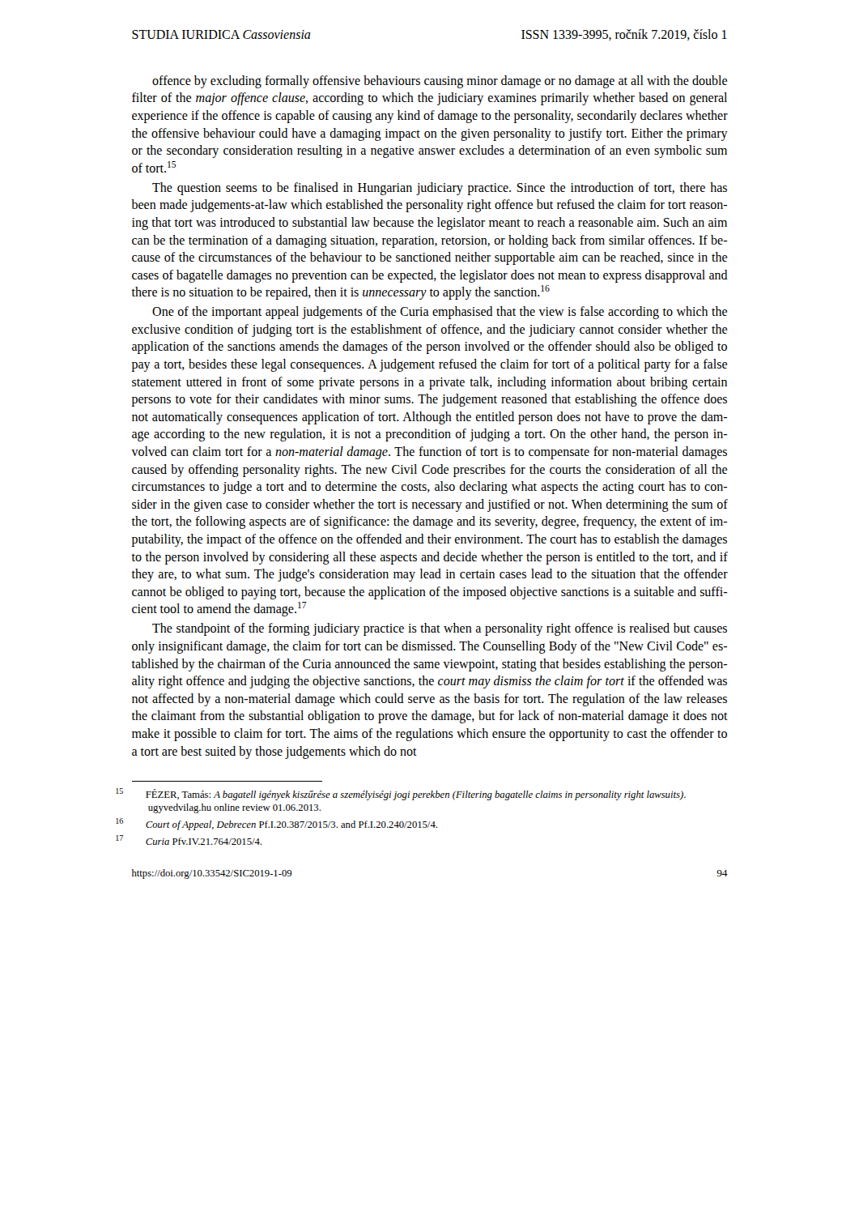STUDIA IURIDICA Cassoviensia ISSN 1339-3995, ročník 7.2019, číslo 1
offence by excluding formally offensive behaviours causing minor damage or no damage at all with the double filter of the major offence clause, according to which the judiciary examines primarily whether based on general experience if the offence is capable of causing any kind of damage to the personality, secondarily declares whether the offensive behaviour could have a damaging impact on the given personality to justify tort. Either the primary or the secondary consideration resulting in a negative answer excludes a determination of an even symbolic sum of tort.15
The question seems to be finalised in Hungarian judiciary practice. Since the introduction of tort, there has been made judgements-at-law which established the personality right offence but refused the claim for tort reasoning that tort was introduced to substantial law because the legislator meant to reach a reasonable aim. Such an aim can be the termination of a damaging situation, reparation, retorsion, or holding back from similar offences. If because of the circumstances of the behaviour to be sanctioned neither supportable aim can be reached, since in the cases of bagatelle damages no prevention can be expected, the legislator does not mean to express disapproval and there is no situation to be repaired, then it is unnecessary to apply the sanction.16
One of the important appeal judgements of the Curia emphasised that the view is false according to which the exclusive condition of judging tort is the establishment of offence, and the judiciary cannot consider whether the application of the sanctions amends the damages of the person involved or the offender should also be obliged to pay a tort, besides these legal consequences. A judgement refused the claim for tort of a political party for a false statement uttered in front of some private persons in a private talk, including information about bribing certain persons to vote for their candidates with minor sums. The judgement reasoned that establishing the offence does not automatically consequences application of tort. Although the entitled person does not have to prove the damage according to the new regulation, it is not a precondition of judging a tort. On the other hand, the person involved can claim tort for a non-material damage. The function of tort is to compensate for non-material damages caused by offending personality rights. The new Civil Code prescribes for the courts the consideration of all the circumstances to judge a tort and to determine the costs, also declaring what aspects the acting court has to consider in the given case to consider whether the tort is necessary and justified or not. When determining the sum of the tort, the following aspects are of significance: the damage and its severity, degree, frequency, the extent of imputability, the impact of the offence on the offended and their environment. The court has to establish the damages to the person involved by considering all these aspects and decide whether the person is entitled to the tort, and if they are, to what sum. The judge's consideration may lead in certain cases lead to the situation that the offender cannot be obliged to paying tort, because the application of the imposed objective sanctions is a suitable and sufficient tool to amend the damage.17
The standpoint of the forming judiciary practice is that when a personality right offence is realised but causes only insignificant damage, the claim for tort can be dismissed. The Counselling Body of the "New Civil Code" established by the chairman of the Curia announced the same viewpoint, stating that besides establishing the personality right offence and judging the objective sanctions, the court may dismiss the claim for tort if the offended was not affected by a non-material damage which could serve as the basis for tort. The regulation of the law releases the claimant from the substantial obligation to prove the damage, but for lack of non-material damage it does not make it possible to claim for tort. The aims of the regulations which ensure the opportunity to cast the offender to a tort are best suited by those judgements which do not
15 FÉZER, Tamás: A bagatell igények kiszűrése a személyiségi jogi perekben (Filtering bagatelle claims in personality right lawsuits). ugyvedvilag.hu online review 01.06.2013.
16 Court of Appeal, Debrecen Pf.I.20.387/2015/3. and Pf.I.20.240/2015/4.
17 Curia Pfv.IV.21.764/2015/4.
https://doi.org/10.33542/SIC2019-1-09 94